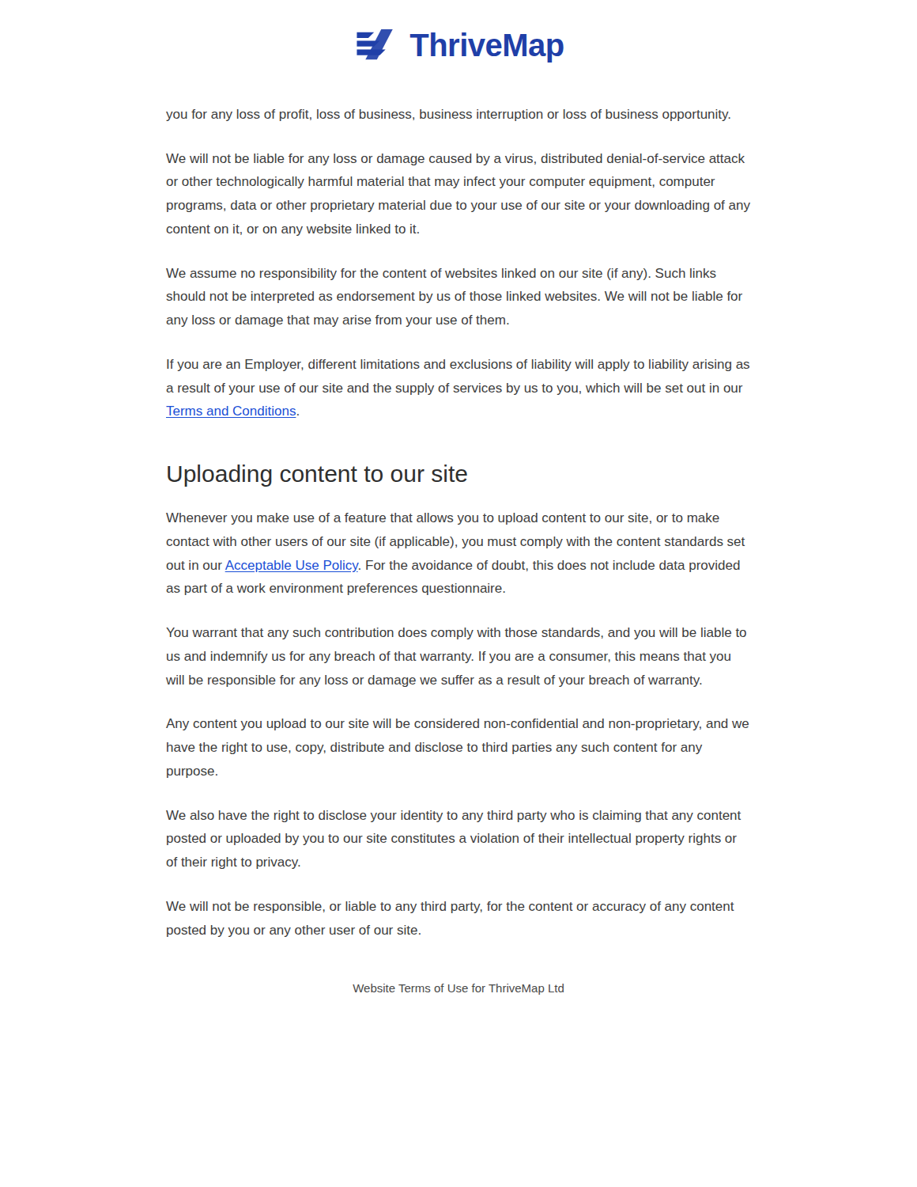ThriveMap
you for any loss of profit, loss of business, business interruption or loss of business opportunity.
We will not be liable for any loss or damage caused by a virus, distributed denial-of-service attack or other technologically harmful material that may infect your computer equipment, computer programs, data or other proprietary material due to your use of our site or your downloading of any content on it, or on any website linked to it.
We assume no responsibility for the content of websites linked on our site (if any). Such links should not be interpreted as endorsement by us of those linked websites. We will not be liable for any loss or damage that may arise from your use of them.
If you are an Employer, different limitations and exclusions of liability will apply to liability arising as a result of your use of our site and the supply of services by us to you, which will be set out in our Terms and Conditions.
Uploading content to our site
Whenever you make use of a feature that allows you to upload content to our site, or to make contact with other users of our site (if applicable), you must comply with the content standards set out in our Acceptable Use Policy. For the avoidance of doubt, this does not include data provided as part of a work environment preferences questionnaire.
You warrant that any such contribution does comply with those standards, and you will be liable to us and indemnify us for any breach of that warranty. If you are a consumer, this means that you will be responsible for any loss or damage we suffer as a result of your breach of warranty.
Any content you upload to our site will be considered non-confidential and non-proprietary, and we have the right to use, copy, distribute and disclose to third parties any such content for any purpose.
We also have the right to disclose your identity to any third party who is claiming that any content posted or uploaded by you to our site constitutes a violation of their intellectual property rights or of their right to privacy.
We will not be responsible, or liable to any third party, for the content or accuracy of any content posted by you or any other user of our site.
Website Terms of Use for ThriveMap Ltd